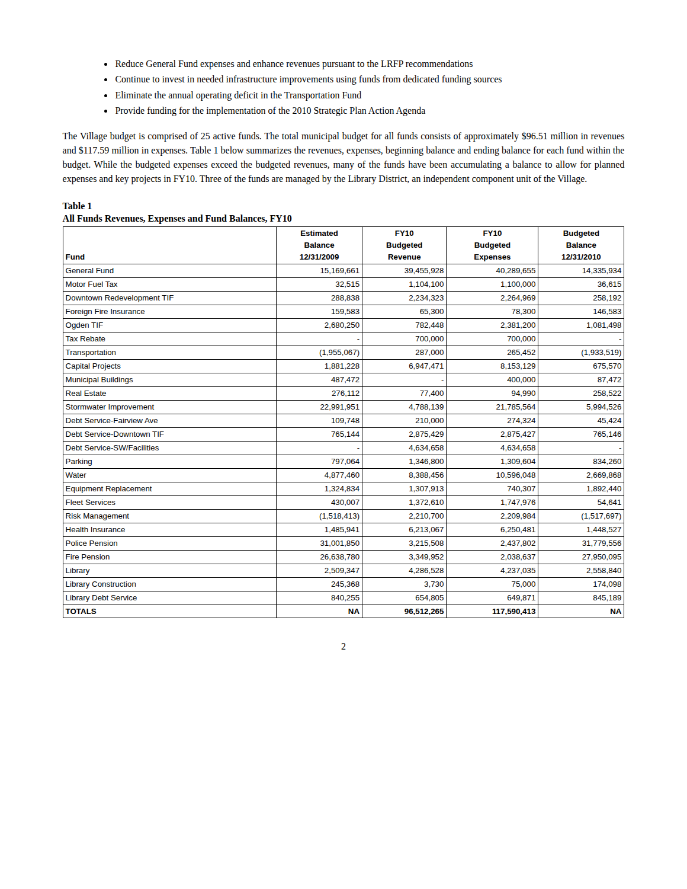Reduce General Fund expenses and enhance revenues pursuant to the LRFP recommendations
Continue to invest in needed infrastructure improvements using funds from dedicated funding sources
Eliminate the annual operating deficit in the Transportation Fund
Provide funding for the implementation of the 2010 Strategic Plan Action Agenda
The Village budget is comprised of 25 active funds. The total municipal budget for all funds consists of approximately $96.51 million in revenues and $117.59 million in expenses. Table 1 below summarizes the revenues, expenses, beginning balance and ending balance for each fund within the budget. While the budgeted expenses exceed the budgeted revenues, many of the funds have been accumulating a balance to allow for planned expenses and key projects in FY10. Three of the funds are managed by the Library District, an independent component unit of the Village.
Table 1
All Funds Revenues, Expenses and Fund Balances, FY10
| Fund | Estimated Balance 12/31/2009 | FY10 Budgeted Revenue | FY10 Budgeted Expenses | Budgeted Balance 12/31/2010 |
| --- | --- | --- | --- | --- |
| General Fund | 15,169,661 | 39,455,928 | 40,289,655 | 14,335,934 |
| Motor Fuel Tax | 32,515 | 1,104,100 | 1,100,000 | 36,615 |
| Downtown Redevelopment TIF | 288,838 | 2,234,323 | 2,264,969 | 258,192 |
| Foreign Fire Insurance | 159,583 | 65,300 | 78,300 | 146,583 |
| Ogden TIF | 2,680,250 | 782,448 | 2,381,200 | 1,081,498 |
| Tax Rebate | - | 700,000 | 700,000 | - |
| Transportation | (1,955,067) | 287,000 | 265,452 | (1,933,519) |
| Capital Projects | 1,881,228 | 6,947,471 | 8,153,129 | 675,570 |
| Municipal Buildings | 487,472 | - | 400,000 | 87,472 |
| Real Estate | 276,112 | 77,400 | 94,990 | 258,522 |
| Stormwater Improvement | 22,991,951 | 4,788,139 | 21,785,564 | 5,994,526 |
| Debt Service-Fairview Ave | 109,748 | 210,000 | 274,324 | 45,424 |
| Debt Service-Downtown TIF | 765,144 | 2,875,429 | 2,875,427 | 765,146 |
| Debt Service-SW/Facilities | - | 4,634,658 | 4,634,658 | - |
| Parking | 797,064 | 1,346,800 | 1,309,604 | 834,260 |
| Water | 4,877,460 | 8,388,456 | 10,596,048 | 2,669,868 |
| Equipment Replacement | 1,324,834 | 1,307,913 | 740,307 | 1,892,440 |
| Fleet Services | 430,007 | 1,372,610 | 1,747,976 | 54,641 |
| Risk Management | (1,518,413) | 2,210,700 | 2,209,984 | (1,517,697) |
| Health Insurance | 1,485,941 | 6,213,067 | 6,250,481 | 1,448,527 |
| Police Pension | 31,001,850 | 3,215,508 | 2,437,802 | 31,779,556 |
| Fire Pension | 26,638,780 | 3,349,952 | 2,038,637 | 27,950,095 |
| Library | 2,509,347 | 4,286,528 | 4,237,035 | 2,558,840 |
| Library Construction | 245,368 | 3,730 | 75,000 | 174,098 |
| Library Debt Service | 840,255 | 654,805 | 649,871 | 845,189 |
| TOTALS | NA | 96,512,265 | 117,590,413 | NA |
2